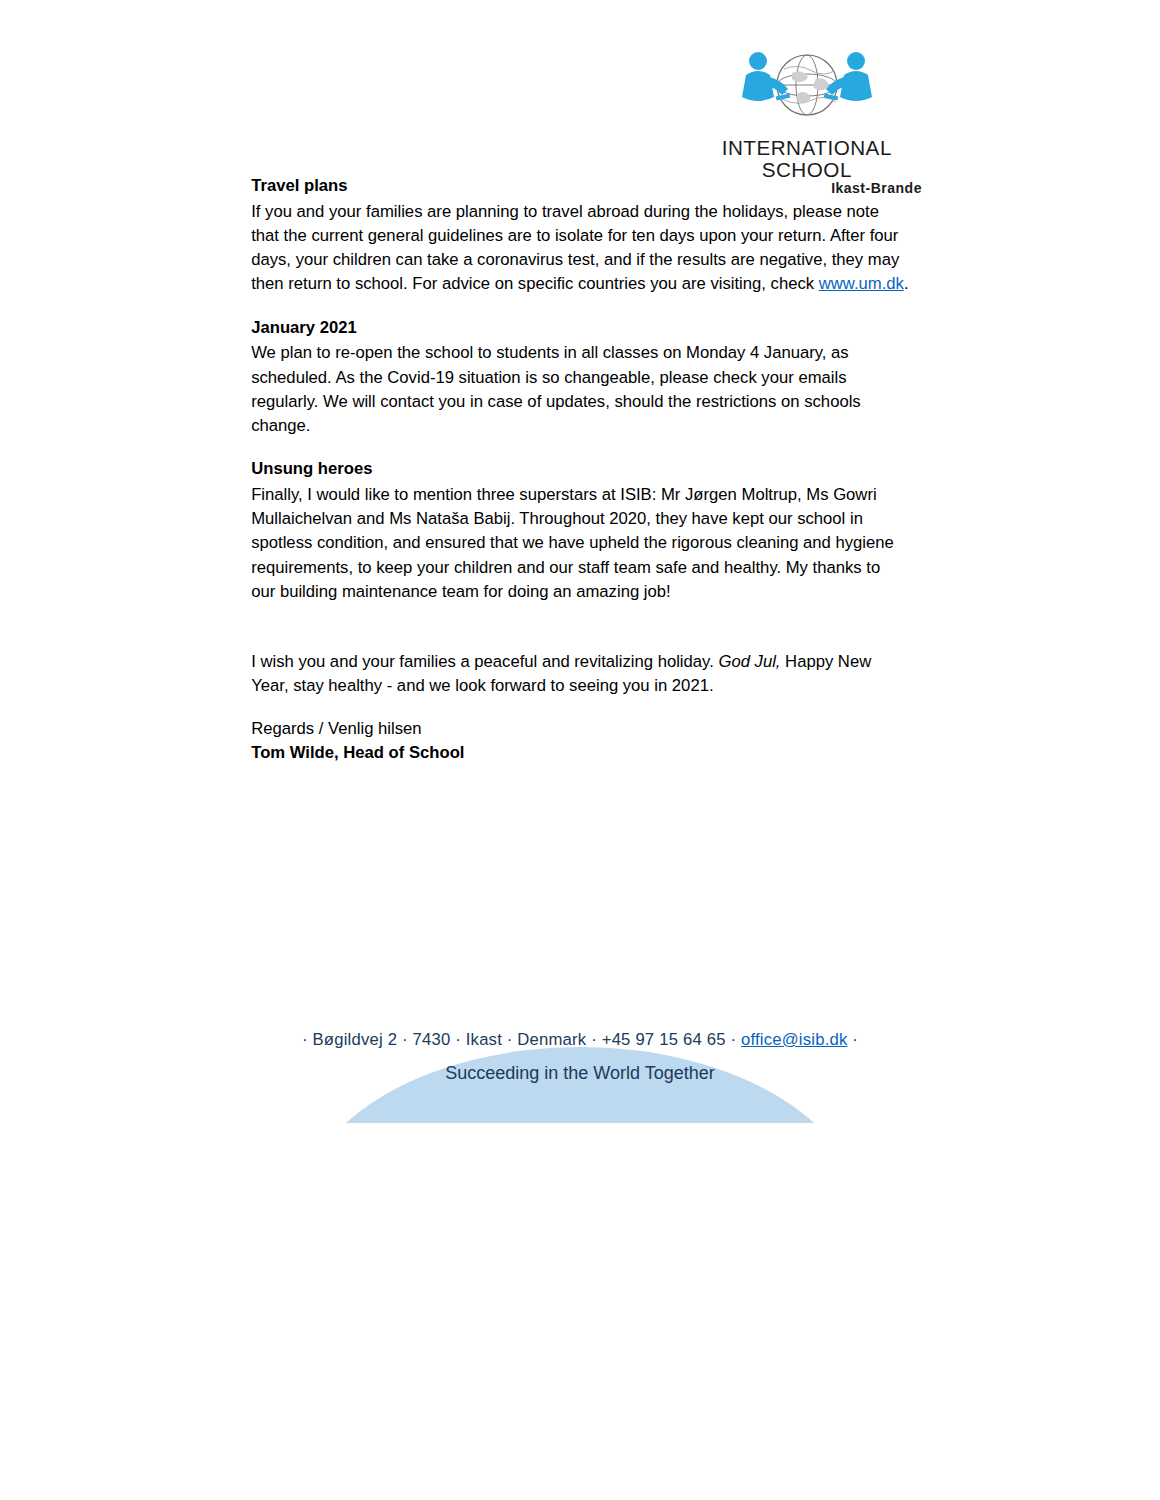INTERNATIONAL SCHOOL
Ikast-Brande
Travel plans
If you and your families are planning to travel abroad during the holidays, please note that the current general guidelines are to isolate for ten days upon your return. After four days, your children can take a coronavirus test, and if the results are negative, they may then return to school. For advice on specific countries you are visiting, check www.um.dk.
January 2021
We plan to re-open the school to students in all classes on Monday 4 January, as scheduled. As the Covid-19 situation is so changeable, please check your emails regularly. We will contact you in case of updates, should the restrictions on schools change.
Unsung heroes
Finally, I would like to mention three superstars at ISIB: Mr Jørgen Moltrup, Ms Gowri Mullaichelvan and Ms Nataša Babij. Throughout 2020, they have kept our school in spotless condition, and ensured that we have upheld the rigorous cleaning and hygiene requirements, to keep your children and our staff team safe and healthy. My thanks to our building maintenance team for doing an amazing job!
I wish you and your families a peaceful and revitalizing holiday. God Jul, Happy New Year, stay healthy - and we look forward to seeing you in 2021.
Regards / Venlig hilsen
Tom Wilde, Head of School
· Bøgildvej 2 · 7430 · Ikast · Denmark · +45 97 15 64 65 · office@isib.dk ·
Succeeding in the World Together